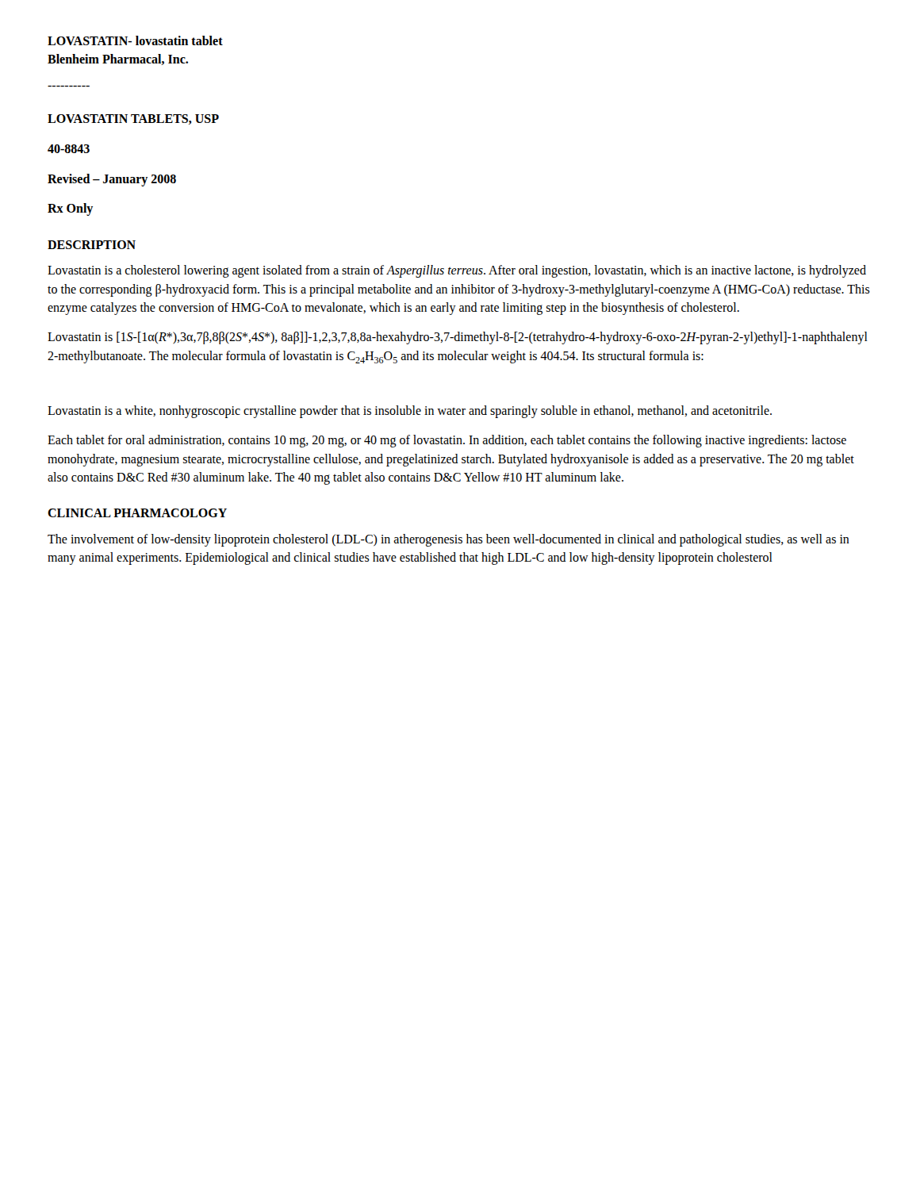LOVASTATIN- lovastatin tablet
Blenheim Pharmacal, Inc.
----------
LOVASTATIN TABLETS, USP
40-8843
Revised – January 2008
Rx Only
DESCRIPTION
Lovastatin is a cholesterol lowering agent isolated from a strain of Aspergillus terreus. After oral ingestion, lovastatin, which is an inactive lactone, is hydrolyzed to the corresponding β-hydroxyacid form. This is a principal metabolite and an inhibitor of 3-hydroxy-3-methylglutaryl-coenzyme A (HMG-CoA) reductase. This enzyme catalyzes the conversion of HMG-CoA to mevalonate, which is an early and rate limiting step in the biosynthesis of cholesterol.
Lovastatin is [1S-[1α(R*),3α,7β,8β(2S*,4S*), 8aβ]]-1,2,3,7,8,8a-hexahydro-3,7-dimethyl-8-[2-(tetrahydro-4-hydroxy-6-oxo-2H-pyran-2-yl)ethyl]-1-naphthalenyl 2-methylbutanoate. The molecular formula of lovastatin is C24H36O5 and its molecular weight is 404.54. Its structural formula is:
Lovastatin is a white, nonhygroscopic crystalline powder that is insoluble in water and sparingly soluble in ethanol, methanol, and acetonitrile.
Each tablet for oral administration, contains 10 mg, 20 mg, or 40 mg of lovastatin. In addition, each tablet contains the following inactive ingredients: lactose monohydrate, magnesium stearate, microcrystalline cellulose, and pregelatinized starch. Butylated hydroxyanisole is added as a preservative. The 20 mg tablet also contains D&C Red #30 aluminum lake. The 40 mg tablet also contains D&C Yellow #10 HT aluminum lake.
CLINICAL PHARMACOLOGY
The involvement of low-density lipoprotein cholesterol (LDL-C) in atherogenesis has been well-documented in clinical and pathological studies, as well as in many animal experiments. Epidemiological and clinical studies have established that high LDL-C and low high-density lipoprotein cholesterol